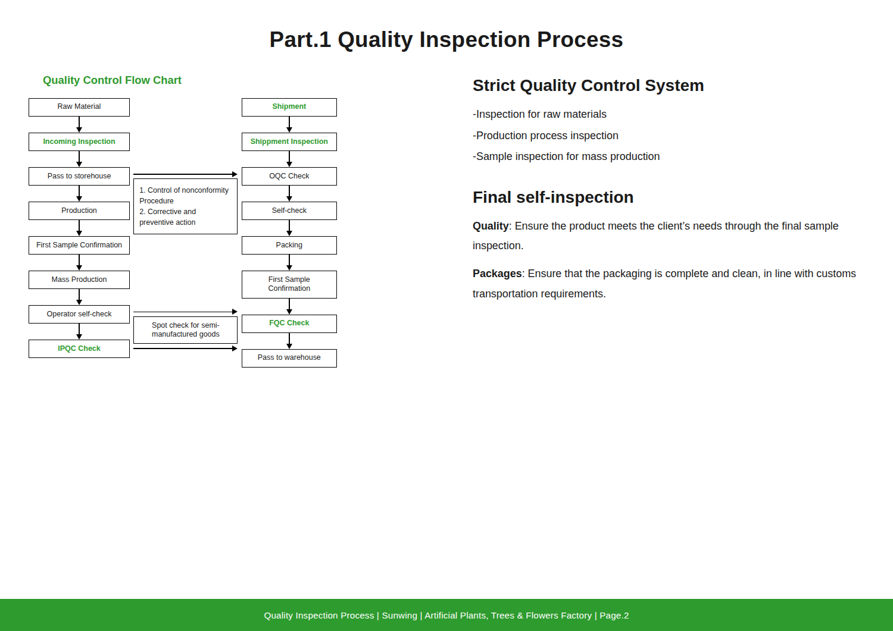Part.1 Quality Inspection Process
Quality Control Flow Chart
Raw Material
Incoming Inspection
Pass to storehouse
Production
First Sample Confirmation
Mass Production
Operator self-check
IPQC Check
1. Control of nonconformity Procedure
2. Corrective and preventive action
Spot check for semi-manufactured goods
Shipment
Shippment Inspection
OQC Check
Self-check
Packing
First Sample Confirmation
FQC Check
Pass to warehouse
Strict Quality Control System
-Inspection for raw materials
-Production process inspection
-Sample inspection for mass production
Final self-inspection
Quality: Ensure the product meets the client’s needs through the final sample inspection.
Packages: Ensure that the packaging is complete and clean, in line with customs transportation requirements.
Quality Inspection Process | Sunwing | Artificial Plants, Trees & Flowers Factory | Page.2